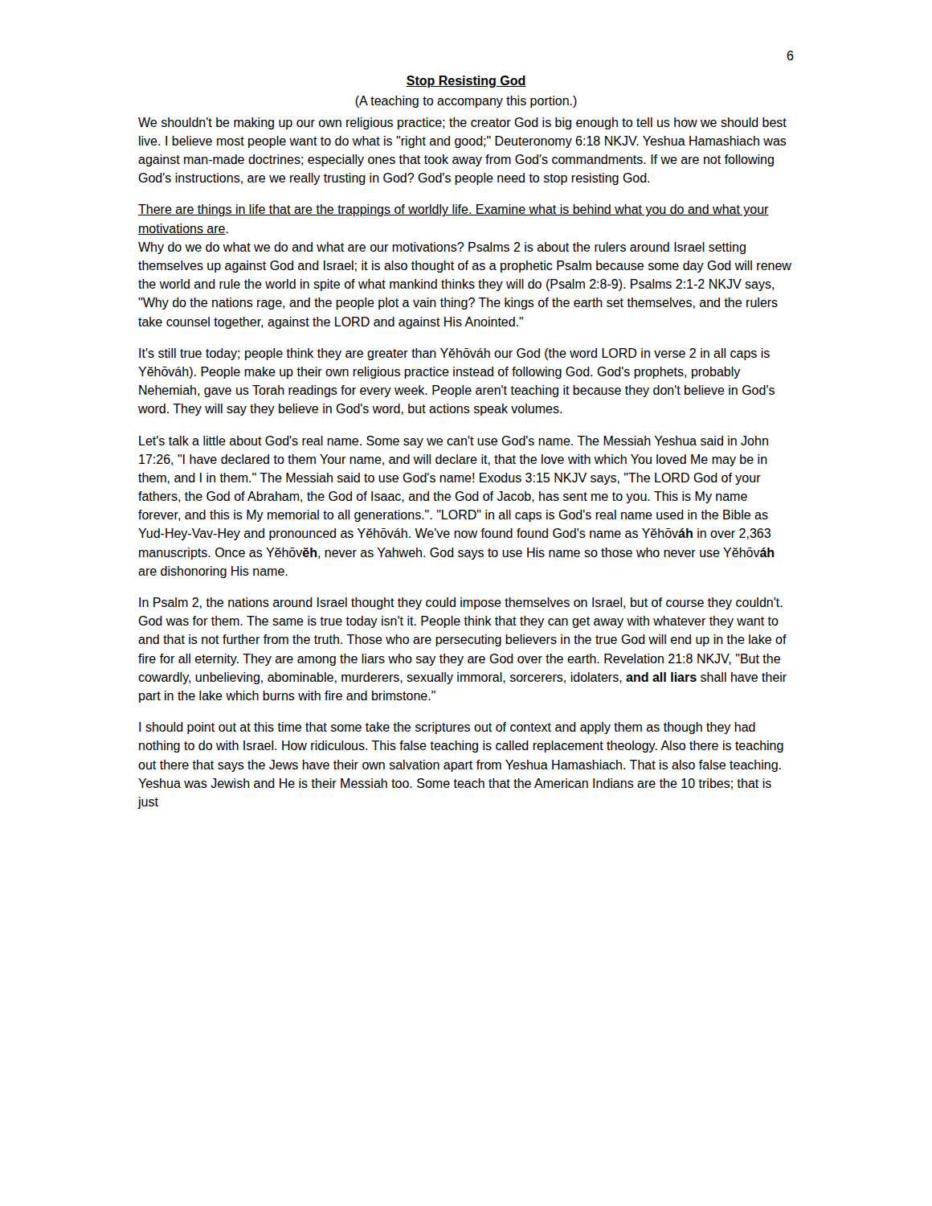6
Stop Resisting God
(A teaching to accompany this portion.)
We shouldn't be making up our own religious practice; the creator God is big enough to tell us how we should best live. I believe most people want to do what is "right and good;" Deuteronomy 6:18 NKJV. Yeshua Hamashiach was against man-made doctrines; especially ones that took away from God's commandments. If we are not following God's instructions, are we really trusting in God? God's people need to stop resisting God.
There are things in life that are the trappings of worldly life. Examine what is behind what you do and what your motivations are.
Why do we do what we do and what are our motivations? Psalms 2 is about the rulers around Israel setting themselves up against God and Israel; it is also thought of as a prophetic Psalm because some day God will renew the world and rule the world in spite of what mankind thinks they will do (Psalm 2:8-9). Psalms 2:1-2 NKJV says, "Why do the nations rage, and the people plot a vain thing? The kings of the earth set themselves, and the rulers take counsel together, against the LORD and against His Anointed."
It's still true today; people think they are greater than Yĕhōváh our God (the word LORD in verse 2 in all caps is Yĕhōváh). People make up their own religious practice instead of following God. God's prophets, probably Nehemiah, gave us Torah readings for every week. People aren't teaching it because they don't believe in God's word. They will say they believe in God's word, but actions speak volumes.
Let's talk a little about God's real name. Some say we can't use God's name. The Messiah Yeshua said in John 17:26, "I have declared to them Your name, and will declare it, that the love with which You loved Me may be in them, and I in them." The Messiah said to use God's name! Exodus 3:15 NKJV says, "The LORD God of your fathers, the God of Abraham, the God of Isaac, and the God of Jacob, has sent me to you. This is My name forever, and this is My memorial to all generations.". "LORD" in all caps is God's real name used in the Bible as Yud-Hey-Vav-Hey and pronounced as Yĕhōváh. We've now found found God's name as Yĕhōváh in over 2,363 manuscripts. Once as Yĕhōvĕh, never as Yahweh. God says to use His name so those who never use Yĕhōváh are dishonoring His name.
In Psalm 2, the nations around Israel thought they could impose themselves on Israel, but of course they couldn't. God was for them. The same is true today isn't it. People think that they can get away with whatever they want to and that is not further from the truth. Those who are persecuting believers in the true God will end up in the lake of fire for all eternity. They are among the liars who say they are God over the earth. Revelation 21:8 NKJV, "But the cowardly, unbelieving, abominable, murderers, sexually immoral, sorcerers, idolaters, and all liars shall have their part in the lake which burns with fire and brimstone."
I should point out at this time that some take the scriptures out of context and apply them as though they had nothing to do with Israel. How ridiculous. This false teaching is called replacement theology. Also there is teaching out there that says the Jews have their own salvation apart from Yeshua Hamashiach. That is also false teaching. Yeshua was Jewish and He is their Messiah too. Some teach that the American Indians are the 10 tribes; that is just